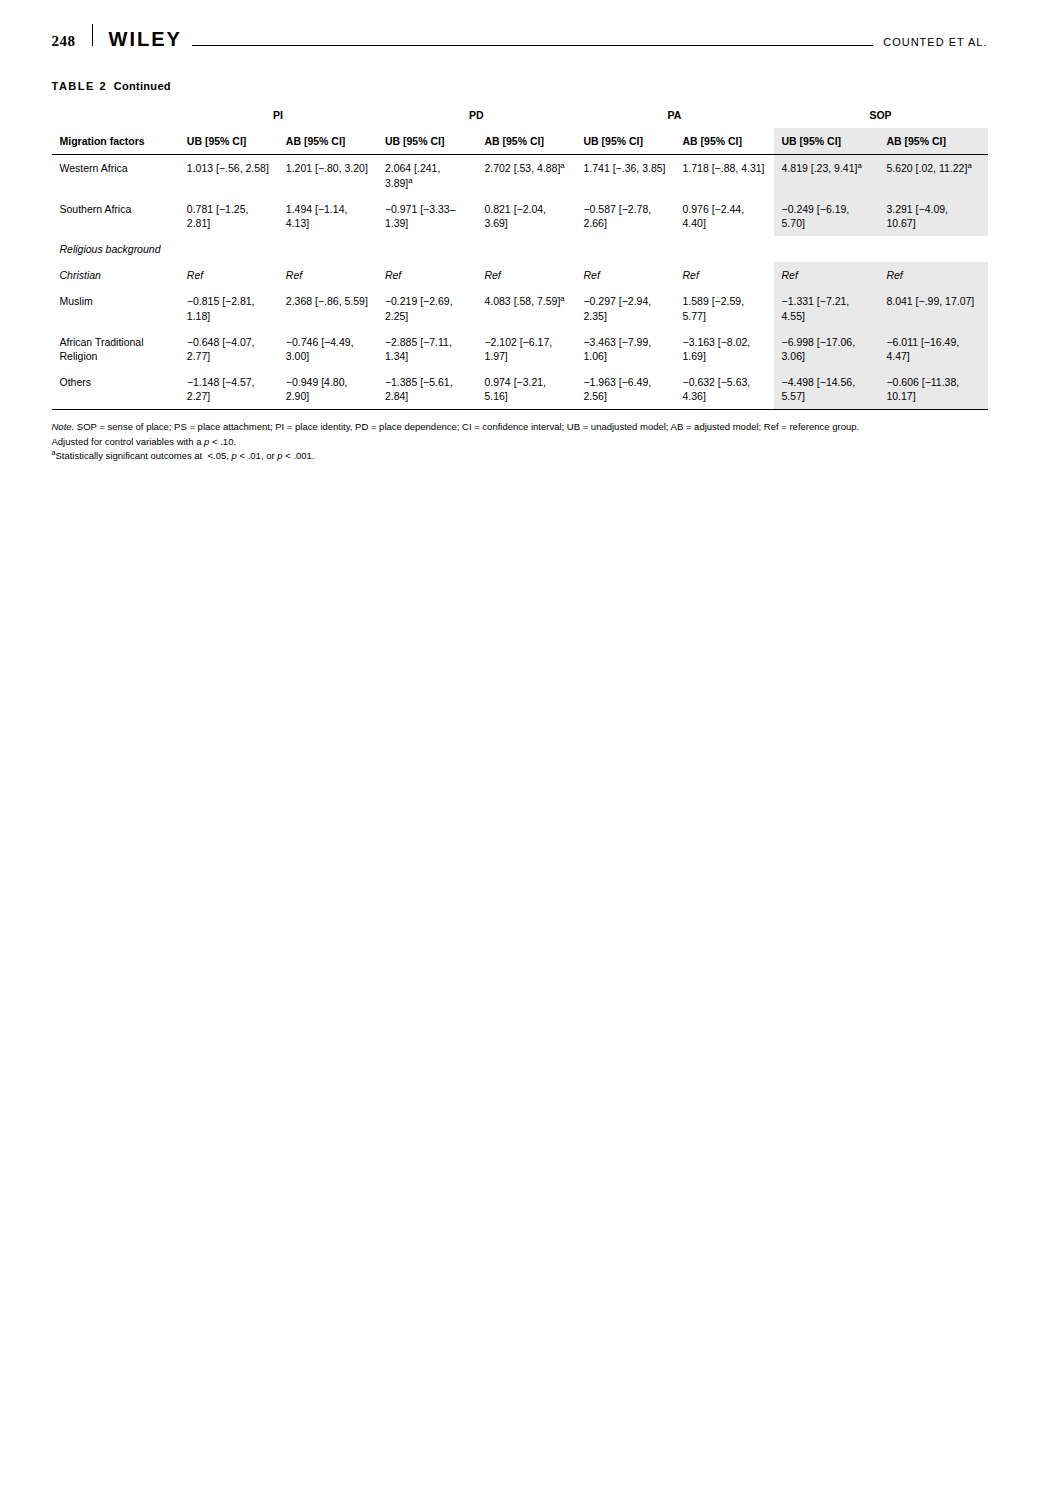248 WILEY
COUNTED ET AL.
TABLE 2 Continued
| | PI | PD | PA | SOP |
| --- | --- | --- | --- | --- |
| Migration factors | UB [95% CI] | AB [95% CI] | UB [95% CI] | AB [95% CI] | UB [95% CI] | AB [95% CI] | UB [95% CI] | AB [95% CI] |
| Western Africa | 1.013 [−.56, 2.58] | 1.201 [−.80, 3.20] | 2.064 [.241, 3.89] a | 2.702 [.53, 4.88] a | 1.741 [−.36, 3.85] | 1.718 [−.88, 4.31] | 4.819 [.23, 9.41] a | 5.620 [.02, 11.22] a |
| Southern Africa | 0.781 [−1.25, 2.81] | 1.494 [−1.14, 4.13] | −0.971 [−3.33–1.39] | 0.821 [−2.04, 3.69] | −0.587 [−2.78, 2.66] | 0.976 [−2.44, 4.40] | −0.249 [−6.19, 5.70] | 3.291 [−4.09, 10.67] |
| Religious background |
| Christian | Ref | Ref | Ref | Ref | Ref | Ref | Ref | Ref |
| Muslim | −0.815 [−2.81, 1.18] | 2.368 [−.86, 5.59] | −0.219 [−2.69, 2.25] | 4.083 [.58, 7.59] a | −0.297 [−2.94, 2.35] | 1.589 [−2.59, 5.77] | −1.331 [−7.21, 4.55] | 8.041 [−.99, 17.07] |
| African Traditional Religion | −0.648 [−4.07, 2.77] | −0.746 [−4.49, 3.00] | −2.885 [−7.11, 1.34] | −2.102 [−6.17, 1.97] | −3.463 [−7.99, 1.06] | −3.163 [−8.02, 1.69] | −6.998 [−17.06, 3.06] | −6.011 [−16.49, 4.47] |
| Others | −1.148 [−4.57, 2.27] | −0.949 [4.80, 2.90] | −1.385 [−5.61, 2.84] | 0.974 [−3.21, 5.16] | −1.963 [−6.49, 2.56] | −0.632 [−5.63, 4.36] | −4.498 [−14.56, 5.57] | −0.606 [−11.38, 10.17] |
Note. SOP = sense of place; PS = place attachment; PI = place identity, PD = place dependence; CI = confidence interval; UB = unadjusted model; AB = adjusted model; Ref = reference group.
Adjusted for control variables with a p < .10.
aStatistically significant outcomes at <.05, p < .01, or p < .001.